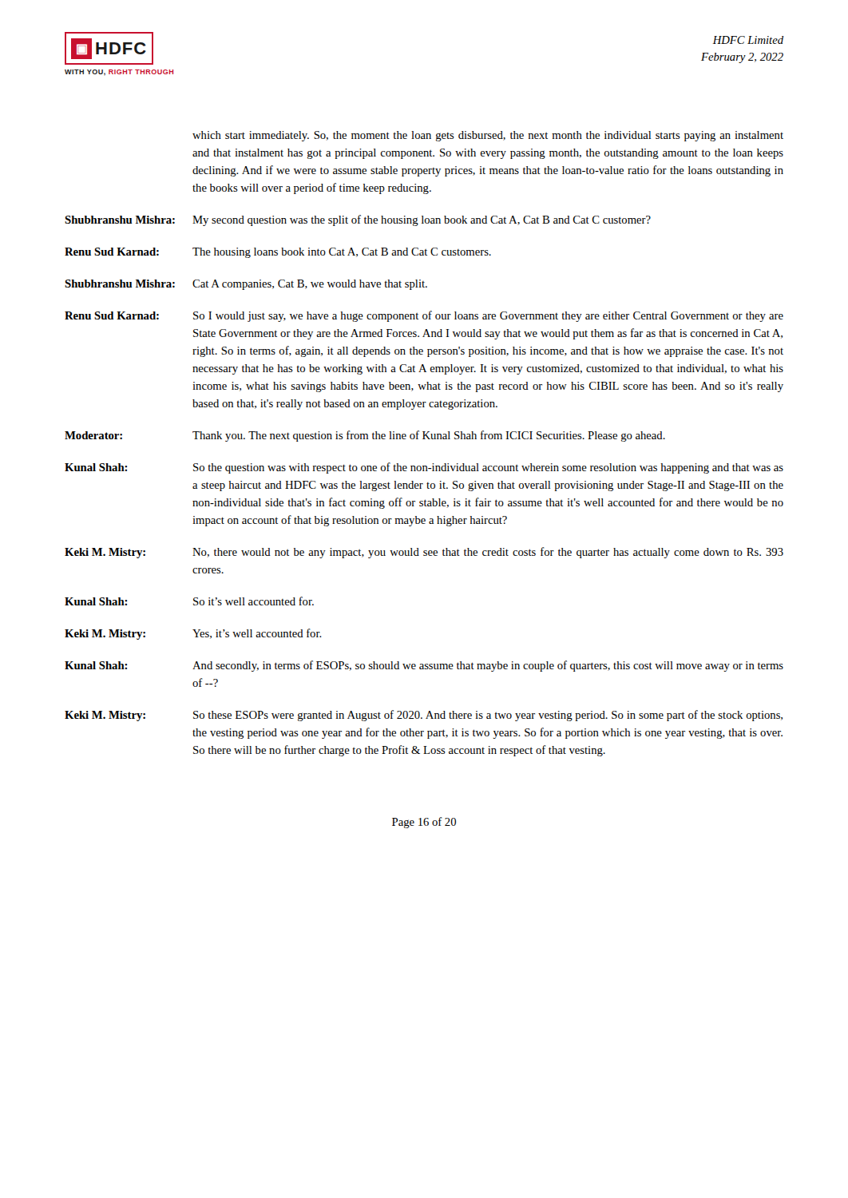▣
HDFC
WITH YOU, RIGHT THROUGH
HDFC Limited
February 2, 2022
| | which start immediately. So, the moment the loan gets disbursed, the next month the individual starts paying an instalment and that instalment has got a principal component. So with every passing month, the outstanding amount to the loan keeps declining. And if we were to assume stable property prices, it means that the loan-to-value ratio for the loans outstanding in the books will over a period of time keep reducing. |
| Shubhranshu Mishra: | My second question was the split of the housing loan book and Cat A, Cat B and Cat C customer? |
| Renu Sud Karnad: | The housing loans book into Cat A, Cat B and Cat C customers. |
| Shubhranshu Mishra: | Cat A companies, Cat B, we would have that split. |
| Renu Sud Karnad: | So I would just say, we have a huge component of our loans are Government they are either Central Government or they are State Government or they are the Armed Forces. And I would say that we would put them as far as that is concerned in Cat A, right. So in terms of, again, it all depends on the person's position, his income, and that is how we appraise the case. It's not necessary that he has to be working with a Cat A employer. It is very customized, customized to that individual, to what his income is, what his savings habits have been, what is the past record or how his CIBIL score has been. And so it's really based on that, it's really not based on an employer categorization. |
| Moderator: | Thank you. The next question is from the line of Kunal Shah from ICICI Securities. Please go ahead. |
| Kunal Shah: | So the question was with respect to one of the non-individual account wherein some resolution was happening and that was as a steep haircut and HDFC was the largest lender to it. So given that overall provisioning under Stage-II and Stage-III on the non-individual side that's in fact coming off or stable, is it fair to assume that it's well accounted for and there would be no impact on account of that big resolution or maybe a higher haircut? |
| Keki M. Mistry: | No, there would not be any impact, you would see that the credit costs for the quarter has actually come down to Rs. 393 crores. |
| Kunal Shah: | So it’s well accounted for. |
| Keki M. Mistry: | Yes, it’s well accounted for. |
| Kunal Shah: | And secondly, in terms of ESOPs, so should we assume that maybe in couple of quarters, this cost will move away or in terms of --? |
| Keki M. Mistry: | So these ESOPs were granted in August of 2020. And there is a two year vesting period. So in some part of the stock options, the vesting period was one year and for the other part, it is two years. So for a portion which is one year vesting, that is over. So there will be no further charge to the Profit & Loss account in respect of that vesting. |
Page 16 of 20